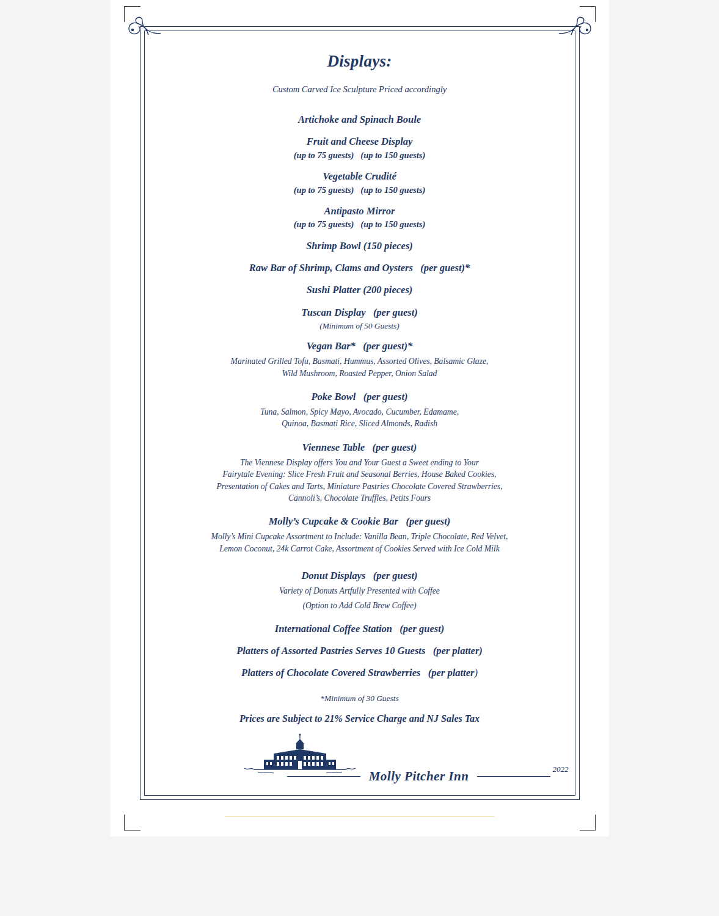Displays:
Custom Carved Ice Sculpture Priced accordingly
Artichoke and Spinach Boule
Fruit and Cheese Display
(up to 75 guests) (up to 150 guests)
Vegetable Crudité
(up to 75 guests) (up to 150 guests)
Antipasto Mirror
(up to 75 guests) (up to 150 guests)
Shrimp Bowl (150 pieces)
Raw Bar of Shrimp, Clams and Oysters (per guest)*
Sushi Platter (200 pieces)
Tuscan Display (per guest)
(Minimum of 50 Guests)
Vegan Bar* (per guest)*
Marinated Grilled Tofu, Basmati, Hummus, Assorted Olives, Balsamic Glaze,
Wild Mushroom, Roasted Pepper, Onion Salad
Poke Bowl (per guest)
Tuna, Salmon, Spicy Mayo, Avocado, Cucumber, Edamame,
Quinoa, Basmati Rice, Sliced Almonds, Radish
Viennese Table (per guest)
The Viennese Display offers You and Your Guest a Sweet ending to Your
Fairytale Evening: Slice Fresh Fruit and Seasonal Berries, House Baked Cookies,
Presentation of Cakes and Tarts, Miniature Pastries Chocolate Covered Strawberries,
Cannoli’s, Chocolate Truffles, Petits Fours
Molly’s Cupcake & Cookie Bar (per guest)
Molly’s Mini Cupcake Assortment to Include: Vanilla Bean, Triple Chocolate, Red Velvet,
Lemon Coconut, 24k Carrot Cake, Assortment of Cookies Served with Ice Cold Milk
Donut Displays (per guest)
Variety of Donuts Artfully Presented with Coffee
(Option to Add Cold Brew Coffee)
International Coffee Station (per guest)
Platters of Assorted Pastries Serves 10 Guests (per platter)
Platters of Chocolate Covered Strawberries (per platter)
*Minimum of 30 Guests
Prices are Subject to 21% Service Charge and NJ Sales Tax
Molly Pitcher Inn
2022